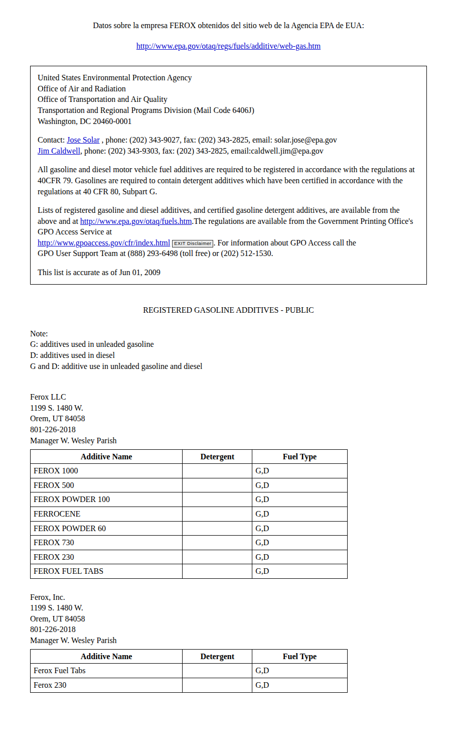Datos sobre la empresa FEROX obtenidos del sitio web de la Agencia EPA de EUA:
http://www.epa.gov/otaq/regs/fuels/additive/web-gas.htm
United States Environmental Protection Agency
Office of Air and Radiation
Office of Transportation and Air Quality
Transportation and Regional Programs Division (Mail Code 6406J)
Washington, DC 20460-0001
Contact: Jose Solar , phone: (202) 343-9027, fax: (202) 343-2825, email: solar.jose@epa.gov
Jim Caldwell, phone: (202) 343-9303, fax: (202) 343-2825, email:caldwell.jim@epa.gov
All gasoline and diesel motor vehicle fuel additives are required to be registered in accordance with the regulations at 40CFR 79. Gasolines are required to contain detergent additives which have been certified in accordance with the regulations at 40 CFR 80, Subpart G.
Lists of registered gasoline and diesel additives, and certified gasoline detergent additives, are available from the above and at http://www.epa.gov/otaq/fuels.htm.The regulations are available from the Government Printing Office's GPO Access Service at
http://www.gpoaccess.gov/cfr/index.html EXIT Disclaimer. For information about GPO Access call the
GPO User Support Team at (888) 293-6498 (toll free) or (202) 512-1530.
This list is accurate as of Jun 01, 2009
REGISTERED GASOLINE ADDITIVES - PUBLIC
Note:
G: additives used in unleaded gasoline
D: additives used in diesel
G and D: additive use in unleaded gasoline and diesel
Ferox LLC
1199 S. 1480 W.
Orem, UT 84058
801-226-2018
Manager W. Wesley Parish
| Additive Name | Detergent | Fuel Type |
| --- | --- | --- |
| FEROX 1000 | | G,D |
| FEROX 500 | | G,D |
| FEROX POWDER 100 | | G,D |
| FERROCENE | | G,D |
| FEROX POWDER 60 | | G,D |
| FEROX 730 | | G,D |
| FEROX 230 | | G,D |
| FEROX FUEL TABS | | G,D |
Ferox, Inc.
1199 S. 1480 W.
Orem, UT 84058
801-226-2018
Manager W. Wesley Parish
| Additive Name | Detergent | Fuel Type |
| --- | --- | --- |
| Ferox Fuel Tabs | | G,D |
| Ferox 230 | | G,D |